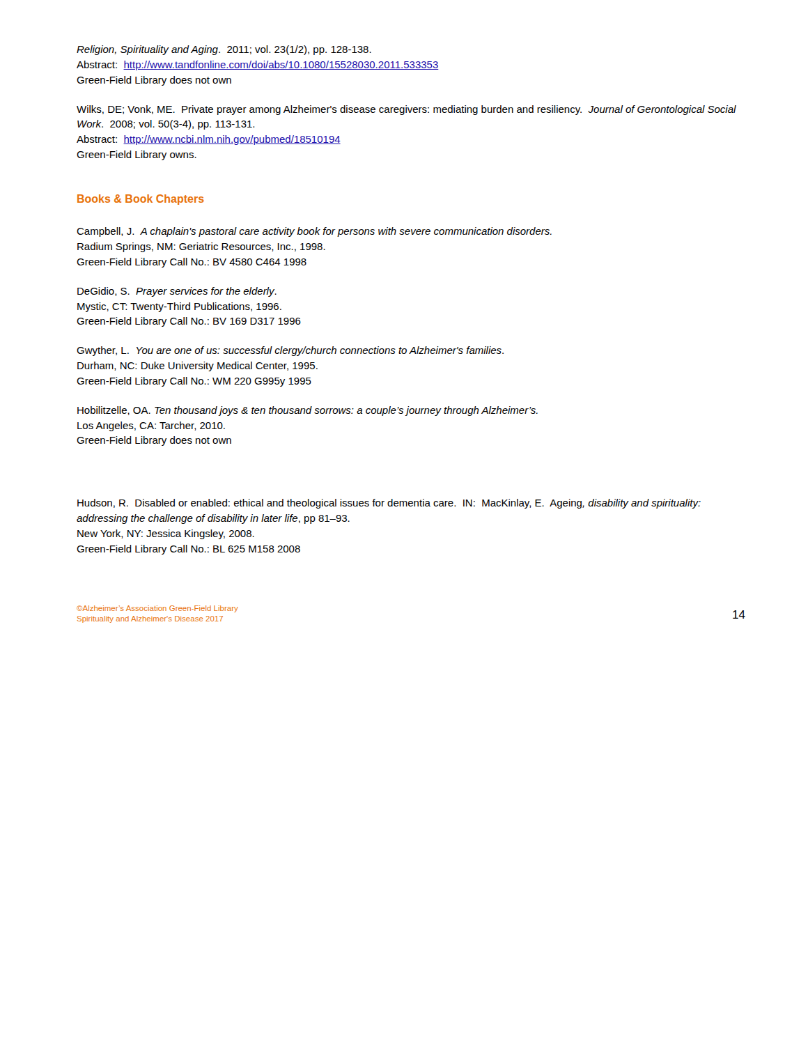Religion, Spirituality and Aging. 2011; vol. 23(1/2), pp. 128-138.
Abstract: http://www.tandfonline.com/doi/abs/10.1080/15528030.2011.533353
Green-Field Library does not own
Wilks, DE; Vonk, ME. Private prayer among Alzheimer's disease caregivers: mediating burden and resiliency. Journal of Gerontological Social Work. 2008; vol. 50(3-4), pp. 113-131.
Abstract: http://www.ncbi.nlm.nih.gov/pubmed/18510194
Green-Field Library owns.
Books & Book Chapters
Campbell, J. A chaplain's pastoral care activity book for persons with severe communication disorders.
Radium Springs, NM: Geriatric Resources, Inc., 1998.
Green-Field Library Call No.: BV 4580 C464 1998
DeGidio, S. Prayer services for the elderly.
Mystic, CT: Twenty-Third Publications, 1996.
Green-Field Library Call No.: BV 169 D317 1996
Gwyther, L. You are one of us: successful clergy/church connections to Alzheimer's families.
Durham, NC: Duke University Medical Center, 1995.
Green-Field Library Call No.: WM 220 G995y 1995
Hobilitzelle, OA. Ten thousand joys & ten thousand sorrows: a couple’s journey through Alzheimer’s.
Los Angeles, CA: Tarcher, 2010.
Green-Field Library does not own
Hudson, R. Disabled or enabled: ethical and theological issues for dementia care. IN: MacKinlay, E. Ageing, disability and spirituality: addressing the challenge of disability in later life, pp 81–93.
New York, NY: Jessica Kingsley, 2008.
Green-Field Library Call No.: BL 625 M158 2008
©Alzheimer’s Association Green-Field Library
Spirituality and Alzheimer's Disease 2017
14